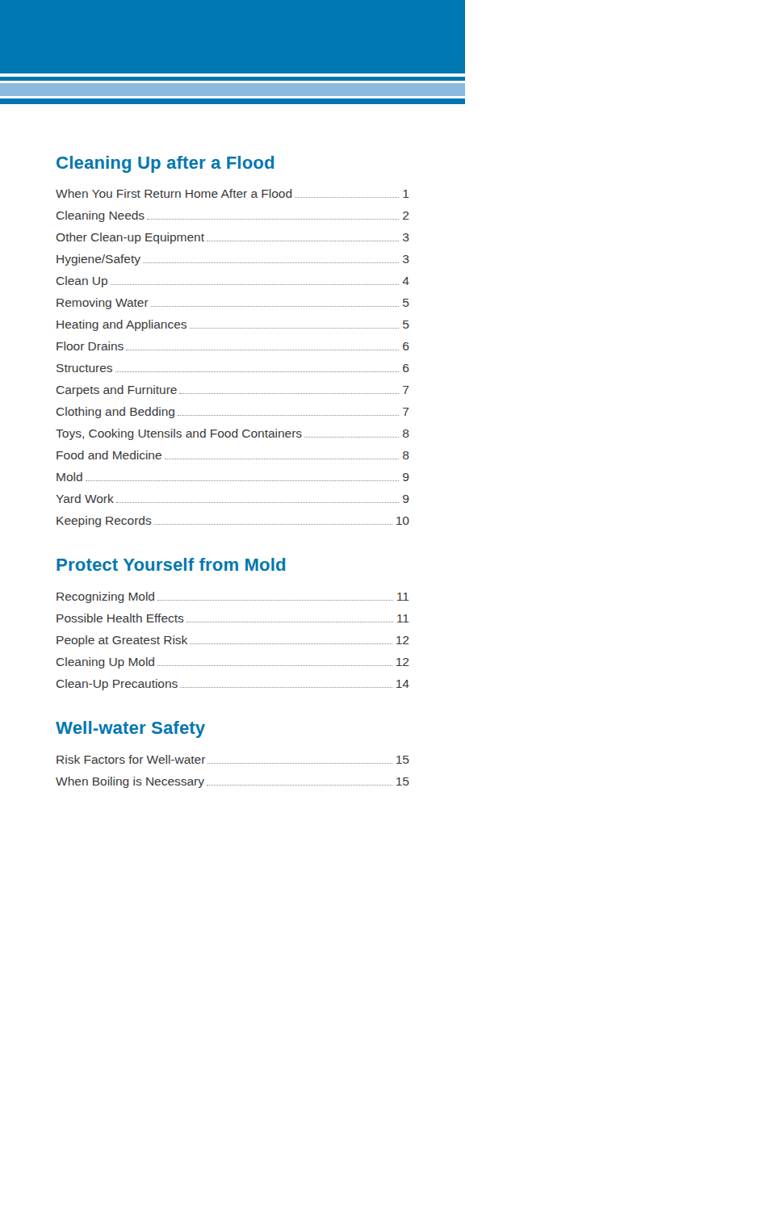Cleaning Up after a Flood
When You First Return Home After a Flood 1
Cleaning Needs 2
Other Clean-up Equipment 3
Hygiene/Safety 3
Clean Up 4
Removing Water 5
Heating and Appliances 5
Floor Drains 6
Structures 6
Carpets and Furniture 7
Clothing and Bedding 7
Toys, Cooking Utensils and Food Containers 8
Food and Medicine 8
Mold 9
Yard Work 9
Keeping Records 10
Protect Yourself from Mold
Recognizing Mold 11
Possible Health Effects 11
People at Greatest Risk 12
Cleaning Up Mold 12
Clean-Up Precautions 14
Well-water Safety
Risk Factors for Well-water 15
When Boiling is Necessary 15